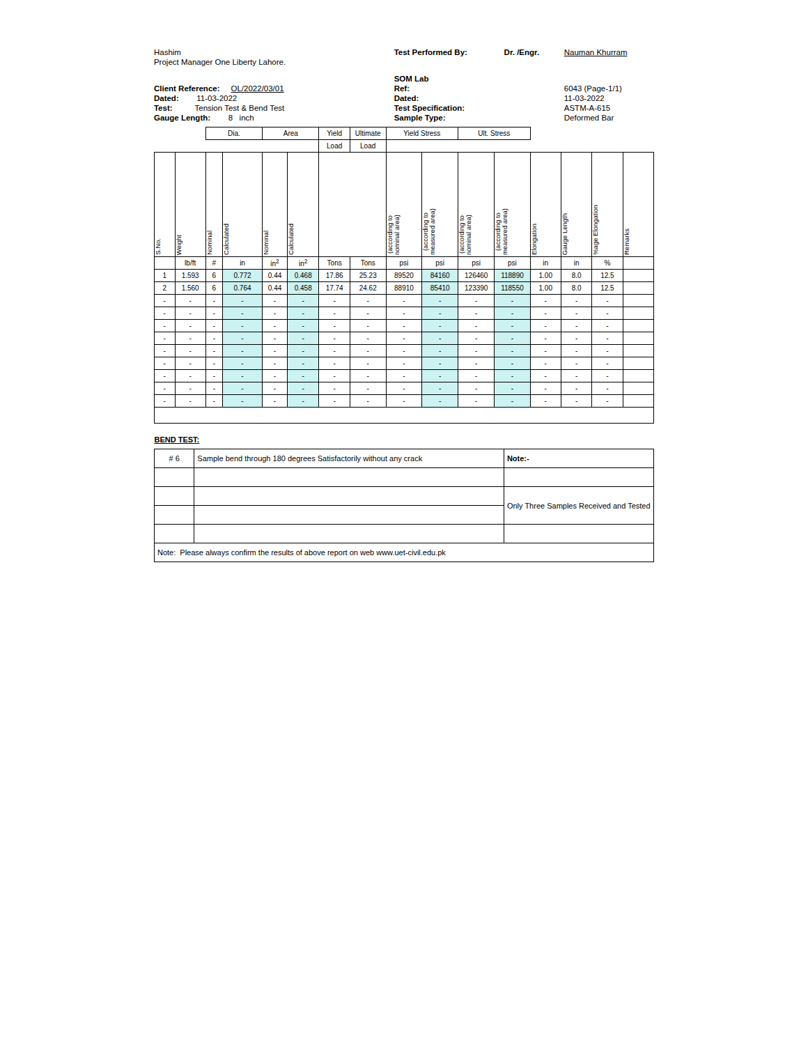| Hashim | Test Performed By: | Dr. /Engr. | Nauman Khurram |
| Project Manager One Liberty Lahore. | |
| | SOM Lab | |
| Client Reference: OL/2022/03/01 | Ref: | 6043 (Page-1/1) |
| Dated: 11-03-2022 | Dated: | 11-03-2022 |
| Test: Tension Test & Bend Test | Test Specification: | ASTM-A-615 |
| Gauge Length: 8 inch | Sample Type: | Deformed Bar |
| | | Dia. | Area | Yield | Ultimate | Yield Stress | Ult. Stress | | | | |
| | | | | | | Load | Load | | | | | | | | |
| S.No. | Weight | Nominal | Calculated | Nominal | Calculated | | | (according to nominal area) | (according to measured area) | (according to nominal area) | (according to measured area) | Elongation | Gauge Length | %age Elongation | Remarks |
| | lb/ft | # | in | in 2 | in 2 | Tons | Tons | psi | psi | psi | psi | in | in | % | |
| 1 | 1.593 | 6 | 0.772 | 0.44 | 0.468 | 17.86 | 25.23 | 89520 | 84160 | 126460 | 118890 | 1.00 | 8.0 | 12.5 | |
| 2 | 1.560 | 6 | 0.764 | 0.44 | 0.458 | 17.74 | 24.62 | 88910 | 85410 | 123390 | 118550 | 1.00 | 8.0 | 12.5 | |
| - | - | - | - | - | - | - | - | - | - | - | - | - | - | - | |
| - | - | - | - | - | - | - | - | - | - | - | - | - | - | - | |
| - | - | - | - | - | - | - | - | - | - | - | - | - | - | - | |
| - | - | - | - | - | - | - | - | - | - | - | - | - | - | - | |
| - | - | - | - | - | - | - | - | - | - | - | - | - | - | - | |
| - | - | - | - | - | - | - | - | - | - | - | - | - | - | - | |
| - | - | - | - | - | - | - | - | - | - | - | - | - | - | - | |
| - | - | - | - | - | - | - | - | - | - | - | - | - | - | - | |
| - | - | - | - | - | - | - | - | - | - | - | - | - | - | - | |
| BEND TEST: |
| # 6 | Sample bend through 180 degrees Satisfactorily without any crack | Note:- |
| | | Only Three Samples Received and Tested |
| Note: Please always confirm the results of above report on web www.uet-civil.edu.pk |